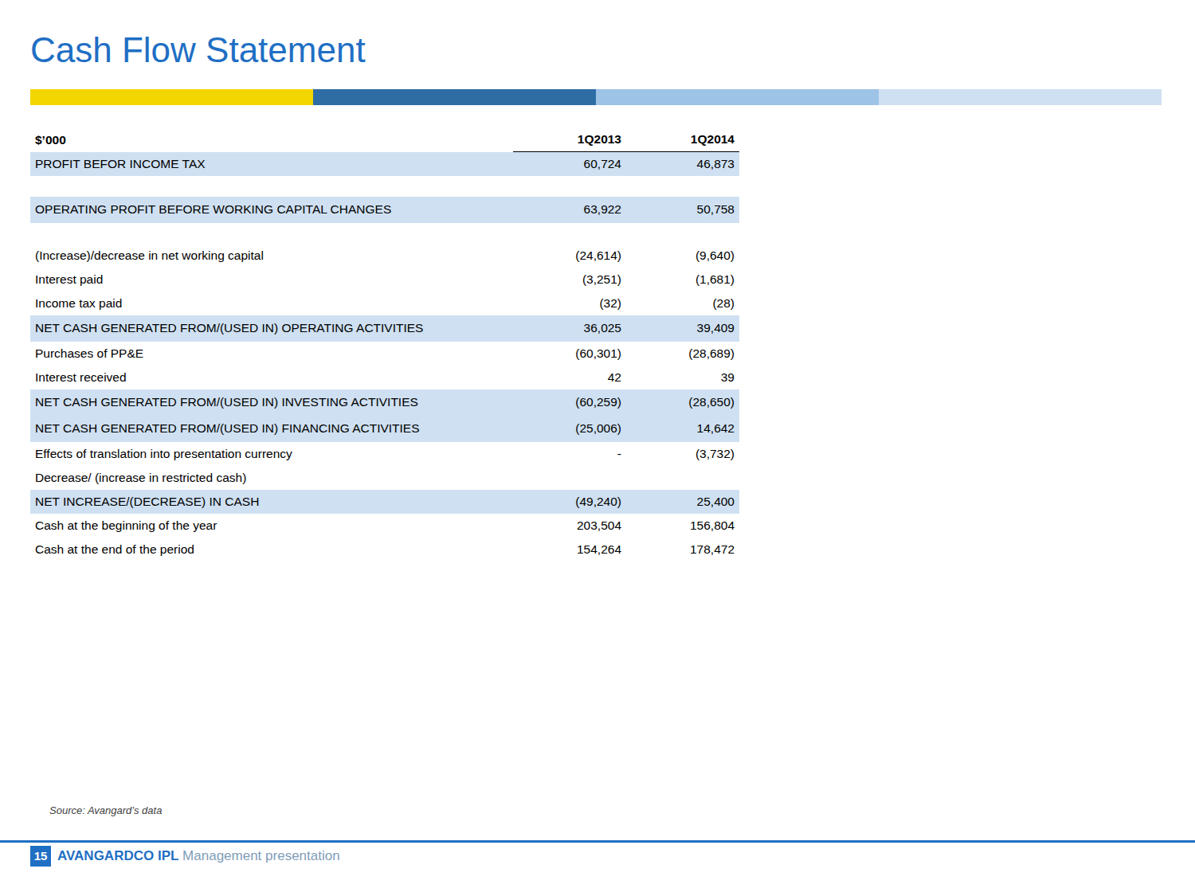Cash Flow Statement
| $’000 | 1Q2013 | 1Q2014 |
| PROFIT BEFOR INCOME TAX | 60,724 | 46,873 |
| OPERATING PROFIT BEFORE WORKING CAPITAL CHANGES | 63,922 | 50,758 |
| (Increase)/decrease in net working capital | (24,614) | (9,640) |
| Interest paid | (3,251) | (1,681) |
| Income tax paid | (32) | (28) |
| NET CASH GENERATED FROM/(USED IN) OPERATING ACTIVITIES | 36,025 | 39,409 |
| Purchases of PP&E | (60,301) | (28,689) |
| Interest received | 42 | 39 |
| NET CASH GENERATED FROM/(USED IN) INVESTING ACTIVITIES | (60,259) | (28,650) |
| NET CASH GENERATED FROM/(USED IN) FINANCING ACTIVITIES | (25,006) | 14,642 |
| Effects of translation into presentation currency | - | (3,732) |
| Decrease/ (increase in restricted cash) | | |
| NET INCREASE/(DECREASE) IN CASH | (49,240) | 25,400 |
| Cash at the beginning of the year | 203,504 | 156,804 |
| Cash at the end of the period | 154,264 | 178,472 |
Source: Avangard’s data
15
AVANGARDCO IPL Management presentation